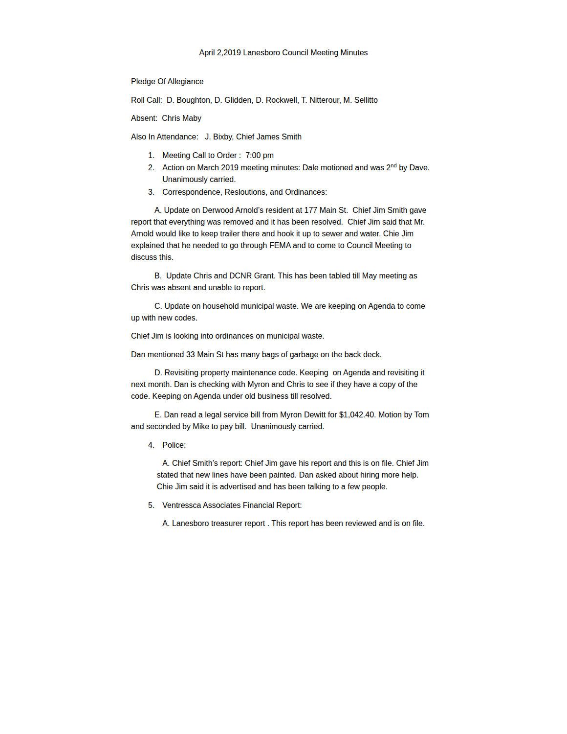April 2,2019 Lanesboro Council Meeting Minutes
Pledge Of Allegiance
Roll Call: D. Boughton, D. Glidden, D. Rockwell, T. Nitterour, M. Sellitto
Absent: Chris Maby
Also In Attendance: J. Bixby, Chief James Smith
Meeting Call to Order : 7:00 pm
Action on March 2019 meeting minutes: Dale motioned and was 2nd by Dave. Unanimously carried.
Correspondence, Resloutions, and Ordinances:
A. Update on Derwood Arnold’s resident at 177 Main St. Chief Jim Smith gave report that everything was removed and it has been resolved. Chief Jim said that Mr. Arnold would like to keep trailer there and hook it up to sewer and water. Chie Jim explained that he needed to go through FEMA and to come to Council Meeting to discuss this.
B. Update Chris and DCNR Grant. This has been tabled till May meeting as Chris was absent and unable to report.
C. Update on household municipal waste. We are keeping on Agenda to come up with new codes.
Chief Jim is looking into ordinances on municipal waste.
Dan mentioned 33 Main St has many bags of garbage on the back deck.
D. Revisiting property maintenance code. Keeping on Agenda and revisiting it next month. Dan is checking with Myron and Chris to see if they have a copy of the code. Keeping on Agenda under old business till resolved.
E. Dan read a legal service bill from Myron Dewitt for $1,042.40. Motion by Tom and seconded by Mike to pay bill. Unanimously carried.
Police:
A. Chief Smith’s report: Chief Jim gave his report and this is on file. Chief Jim stated that new lines have been painted. Dan asked about hiring more help. Chie Jim said it is advertised and has been talking to a few people.
Ventressca Associates Financial Report:
A. Lanesboro treasurer report . This report has been reviewed and is on file.